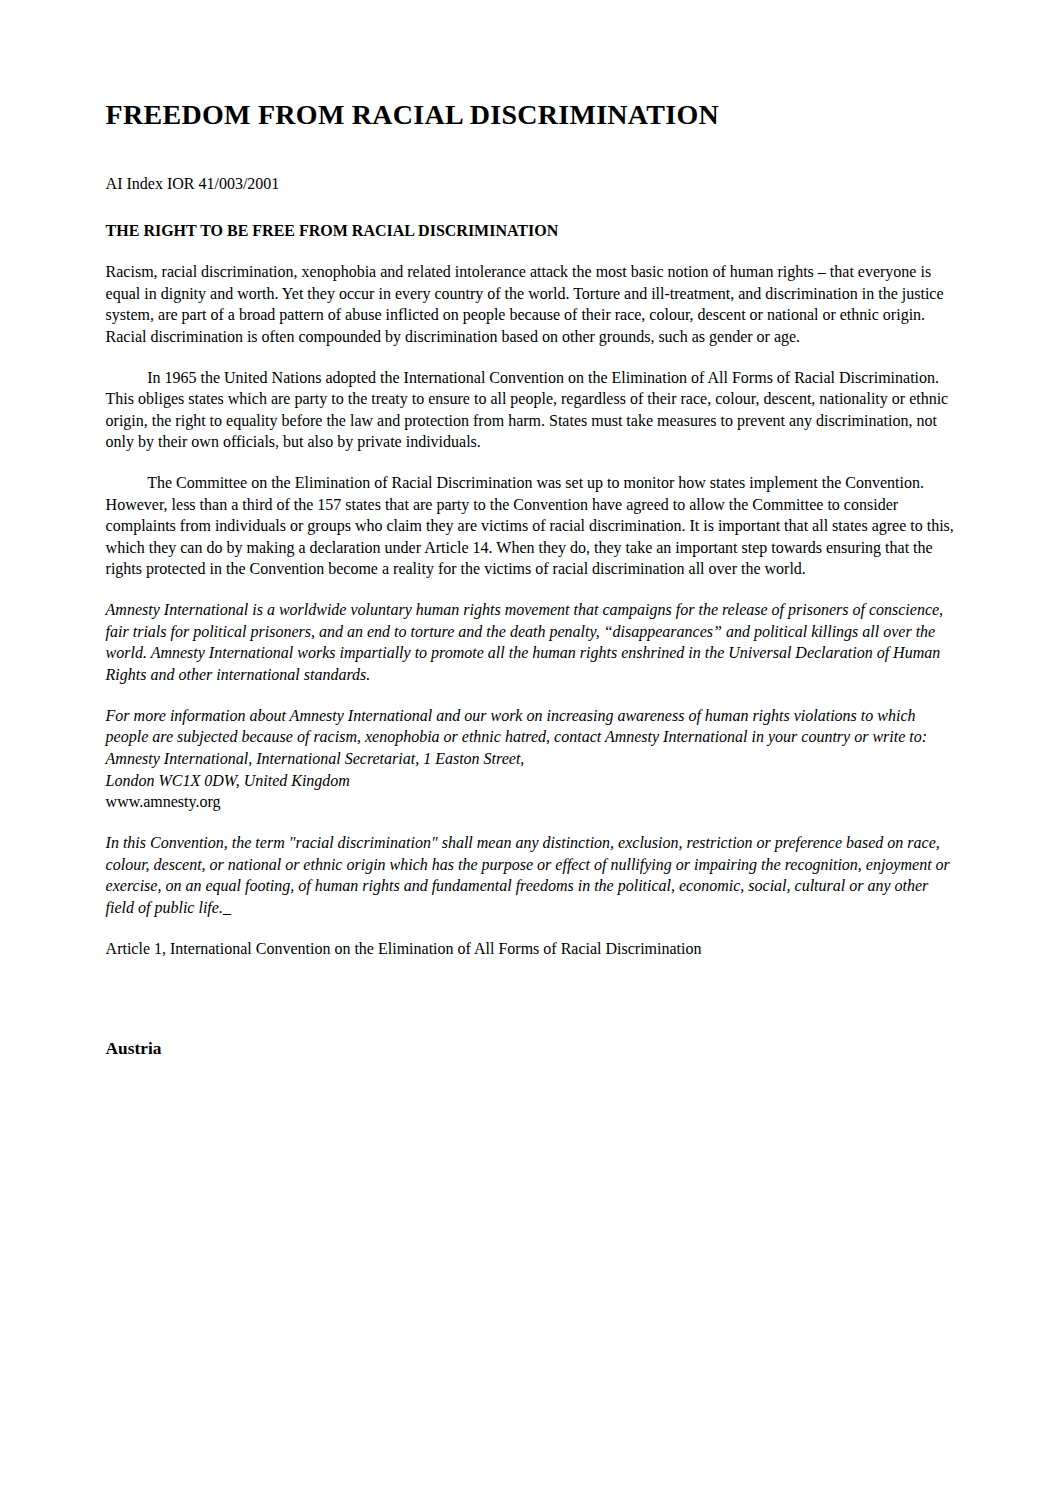FREEDOM FROM RACIAL DISCRIMINATION
AI Index IOR 41/003/2001
THE RIGHT TO BE FREE FROM RACIAL DISCRIMINATION
Racism, racial discrimination, xenophobia and related intolerance attack the most basic notion of human rights – that everyone is equal in dignity and worth. Yet they occur in every country of the world. Torture and ill-treatment, and discrimination in the justice system, are part of a broad pattern of abuse inflicted on people because of their race, colour, descent or national or ethnic origin. Racial discrimination is often compounded by discrimination based on other grounds, such as gender or age.
In 1965 the United Nations adopted the International Convention on the Elimination of All Forms of Racial Discrimination. This obliges states which are party to the treaty to ensure to all people, regardless of their race, colour, descent, nationality or ethnic origin, the right to equality before the law and protection from harm. States must take measures to prevent any discrimination, not only by their own officials, but also by private individuals.
The Committee on the Elimination of Racial Discrimination was set up to monitor how states implement the Convention. However, less than a third of the 157 states that are party to the Convention have agreed to allow the Committee to consider complaints from individuals or groups who claim they are victims of racial discrimination. It is important that all states agree to this, which they can do by making a declaration under Article 14. When they do, they take an important step towards ensuring that the rights protected in the Convention become a reality for the victims of racial discrimination all over the world.
Amnesty International is a worldwide voluntary human rights movement that campaigns for the release of prisoners of conscience, fair trials for political prisoners, and an end to torture and the death penalty, “disappearances” and political killings all over the world. Amnesty International works impartially to promote all the human rights enshrined in the Universal Declaration of Human Rights and other international standards.
For more information about Amnesty International and our work on increasing awareness of human rights violations to which people are subjected because of racism, xenophobia or ethnic hatred, contact Amnesty International in your country or write to:
Amnesty International, International Secretariat, 1 Easton Street,
London WC1X 0DW, United Kingdom
www.amnesty.org
In this Convention, the term "racial discrimination" shall mean any distinction, exclusion, restriction or preference based on race, colour, descent, or national or ethnic origin which has the purpose or effect of nullifying or impairing the recognition, enjoyment or exercise, on an equal footing, of human rights and fundamental freedoms in the political, economic, social, cultural or any other field of public life._
Article 1, International Convention on the Elimination of All Forms of Racial Discrimination
Austria